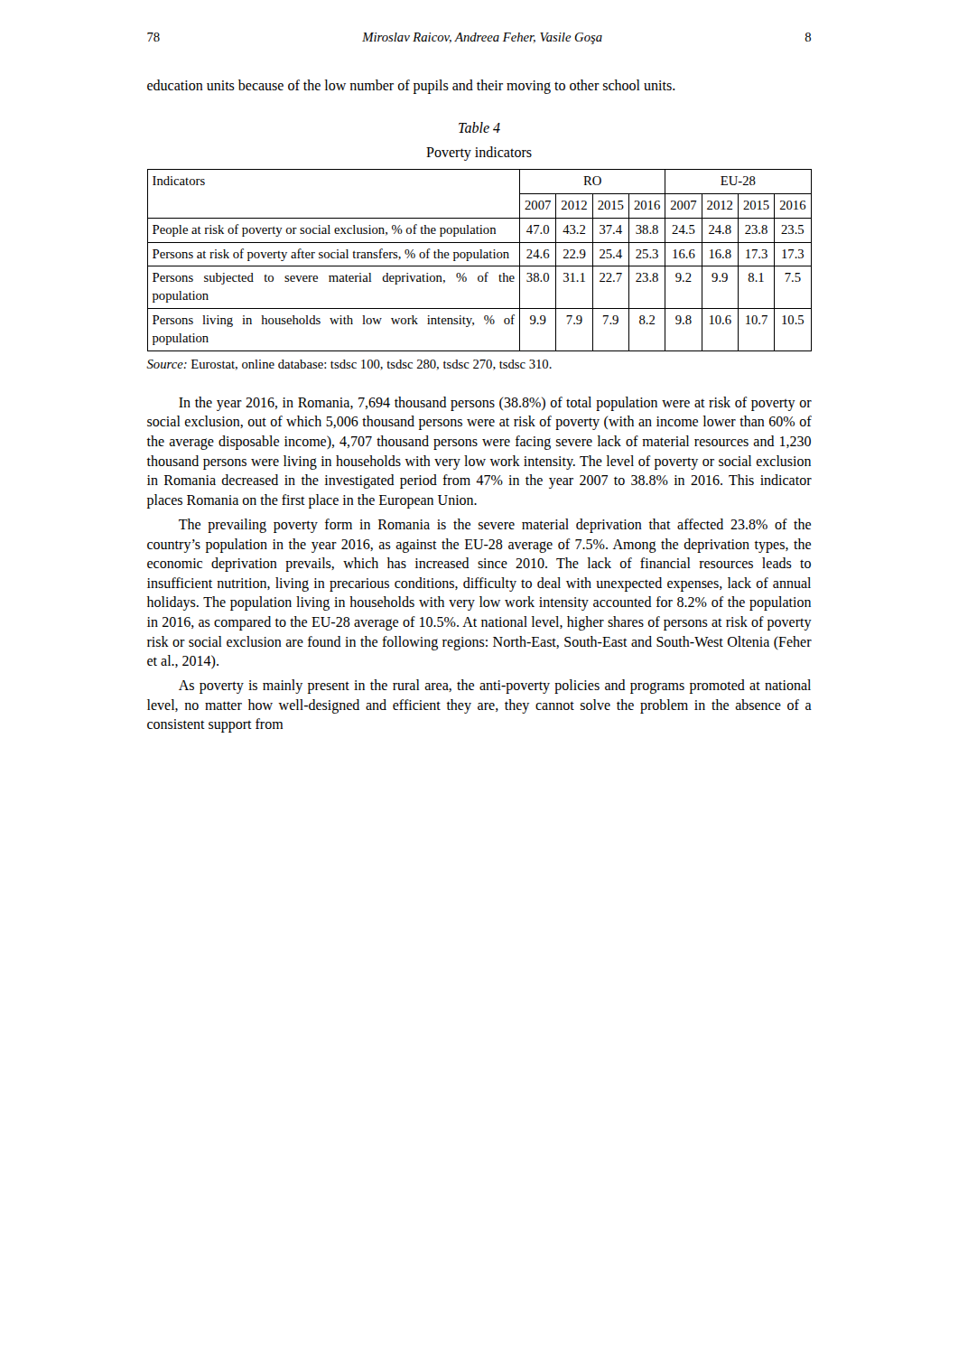78 Miroslav Raicov, Andreea Feher, Vasile Goşa 8
education units because of the low number of pupils and their moving to other school units.
Table 4
Poverty indicators
| Indicators | RO | EU-28 |
| --- | --- | --- |
| 2007 | 2012 | 2015 | 2016 | 2007 | 2012 | 2015 | 2016 |
| People at risk of poverty or social exclusion, % of the population | 47.0 | 43.2 | 37.4 | 38.8 | 24.5 | 24.8 | 23.8 | 23.5 |
| Persons at risk of poverty after social transfers, % of the population | 24.6 | 22.9 | 25.4 | 25.3 | 16.6 | 16.8 | 17.3 | 17.3 |
| Persons subjected to severe material deprivation, % of the population | 38.0 | 31.1 | 22.7 | 23.8 | 9.2 | 9.9 | 8.1 | 7.5 |
| Persons living in households with low work intensity, % of population | 9.9 | 7.9 | 7.9 | 8.2 | 9.8 | 10.6 | 10.7 | 10.5 |
Source: Eurostat, online database: tsdsc 100, tsdsc 280, tsdsc 270, tsdsc 310.
In the year 2016, in Romania, 7,694 thousand persons (38.8%) of total population were at risk of poverty or social exclusion, out of which 5,006 thousand persons were at risk of poverty (with an income lower than 60% of the average disposable income), 4,707 thousand persons were facing severe lack of material resources and 1,230 thousand persons were living in households with very low work intensity. The level of poverty or social exclusion in Romania decreased in the investigated period from 47% in the year 2007 to 38.8% in 2016. This indicator places Romania on the first place in the European Union.
The prevailing poverty form in Romania is the severe material deprivation that affected 23.8% of the country’s population in the year 2016, as against the EU-28 average of 7.5%. Among the deprivation types, the economic deprivation prevails, which has increased since 2010. The lack of financial resources leads to insufficient nutrition, living in precarious conditions, difficulty to deal with unexpected expenses, lack of annual holidays. The population living in households with very low work intensity accounted for 8.2% of the population in 2016, as compared to the EU-28 average of 10.5%. At national level, higher shares of persons at risk of poverty risk or social exclusion are found in the following regions: North-East, South-East and South-West Oltenia (Feher et al., 2014).
As poverty is mainly present in the rural area, the anti-poverty policies and programs promoted at national level, no matter how well-designed and efficient they are, they cannot solve the problem in the absence of a consistent support from